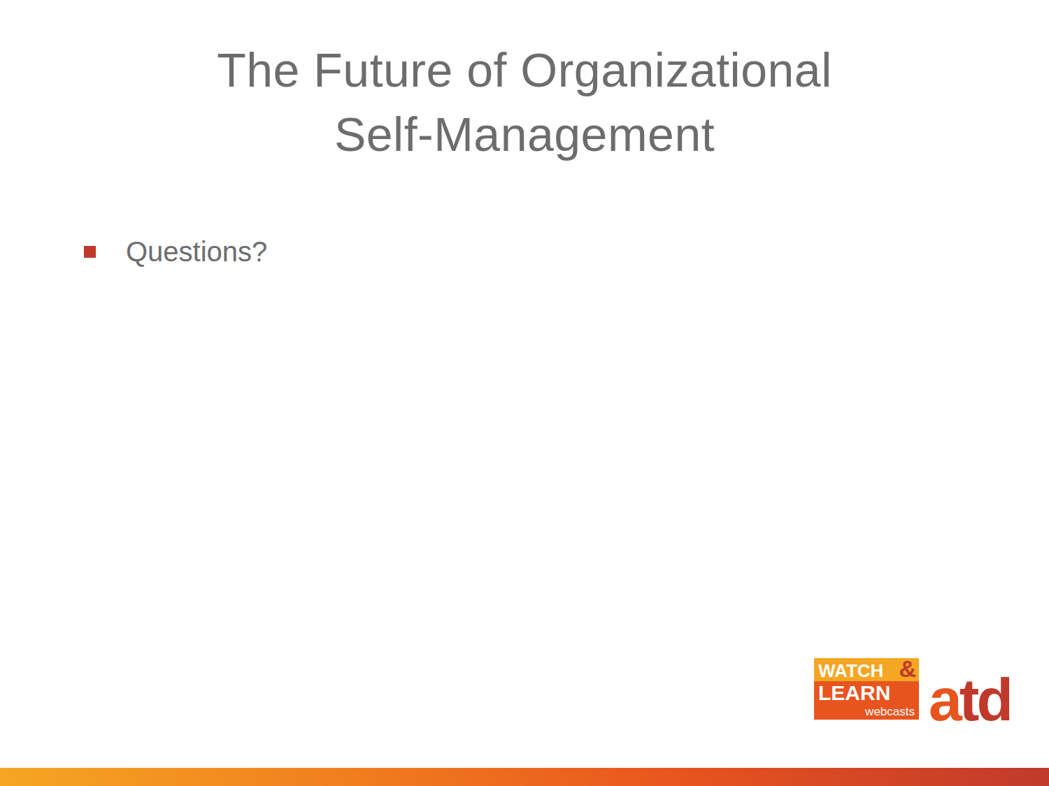The Future of Organizational
Self-Management
Questions?
WATCH&
LEARN
webcasts
atd